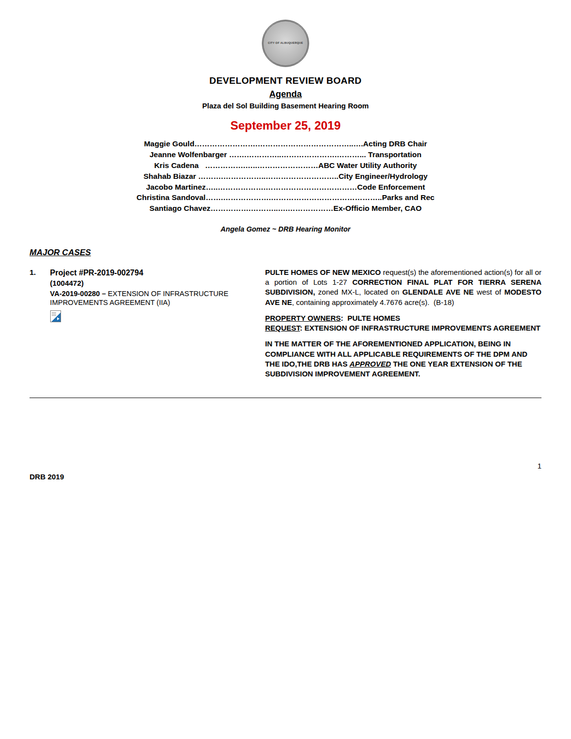DEVELOPMENT REVIEW BOARD
Agenda
Plaza del Sol Building Basement Hearing Room
September 25, 2019
Maggie Gould…………………….………………………………..….Acting DRB Chair
Jeanne Wolfenbarger …….…………..………………….………... Transportation
Kris Cadena …………….…..……………………ABC Water Utility Authority
Shahab Biazar ……….……………..………………………..City Engineer/Hydrology
Jacobo Martinez…..……………….………………………………Code Enforcement
Christina Sandoval…….……………….……………………………………..Parks and Rec
Santiago Chavez…………….………..….………………Ex-Officio Member, CAO
Angela Gomez ~ DRB Hearing Monitor
MAJOR CASES
| 1. | Project #PR-2019-002794 (1004472) VA-2019-00280 – EXTENSION OF INFRASTRUCTURE IMPROVEMENTS AGREEMENT (IIA) | PULTE HOMES OF NEW MEXICO request(s) the aforementioned action(s) for all or a portion of Lots 1-27 CORRECTION FINAL PLAT FOR TIERRA SERENA SUBDIVISION , zoned MX-L, located on GLENDALE AVE NE west of MODESTO AVE NE , containing approximately 4.7676 acre(s). (B-18) PROPERTY OWNERS : PULTE HOMES REQUEST : EXTENSION OF INFRASTRUCTURE IMPROVEMENTS AGREEMENT IN THE MATTER OF THE AFOREMENTIONED APPLICATION, BEING IN COMPLIANCE WITH ALL APPLICABLE REQUIREMENTS OF THE DPM AND THE IDO,THE DRB HAS APPROVED THE ONE YEAR EXTENSION OF THE SUBDIVISION IMPROVEMENT AGREEMENT. |
1 DRB 2019